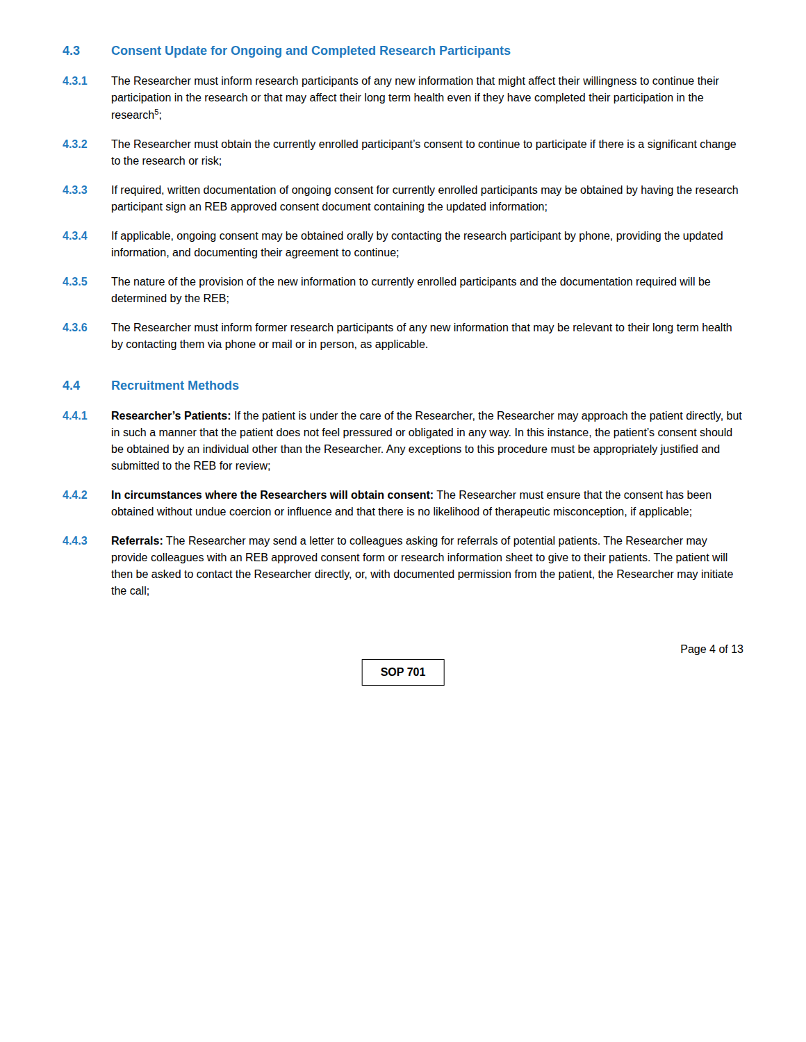4.3 Consent Update for Ongoing and Completed Research Participants
4.3.1
The Researcher must inform research participants of any new information that might affect their willingness to continue their participation in the research or that may affect their long term health even if they have completed their participation in the research5;
4.3.2
The Researcher must obtain the currently enrolled participant’s consent to continue to participate if there is a significant change to the research or risk;
4.3.3
If required, written documentation of ongoing consent for currently enrolled participants may be obtained by having the research participant sign an REB approved consent document containing the updated information;
4.3.4
If applicable, ongoing consent may be obtained orally by contacting the research participant by phone, providing the updated information, and documenting their agreement to continue;
4.3.5
The nature of the provision of the new information to currently enrolled participants and the documentation required will be determined by the REB;
4.3.6
The Researcher must inform former research participants of any new information that may be relevant to their long term health by contacting them via phone or mail or in person, as applicable.
4.4 Recruitment Methods
4.4.1
Researcher’s Patients: If the patient is under the care of the Researcher, the Researcher may approach the patient directly, but in such a manner that the patient does not feel pressured or obligated in any way. In this instance, the patient’s consent should be obtained by an individual other than the Researcher. Any exceptions to this procedure must be appropriately justified and submitted to the REB for review;
4.4.2
In circumstances where the Researchers will obtain consent: The Researcher must ensure that the consent has been obtained without undue coercion or influence and that there is no likelihood of therapeutic misconception, if applicable;
4.4.3
Referrals: The Researcher may send a letter to colleagues asking for referrals of potential patients. The Researcher may provide colleagues with an REB approved consent form or research information sheet to give to their patients. The patient will then be asked to contact the Researcher directly, or, with documented permission from the patient, the Researcher may initiate the call;
Page 4 of 13
SOP 701